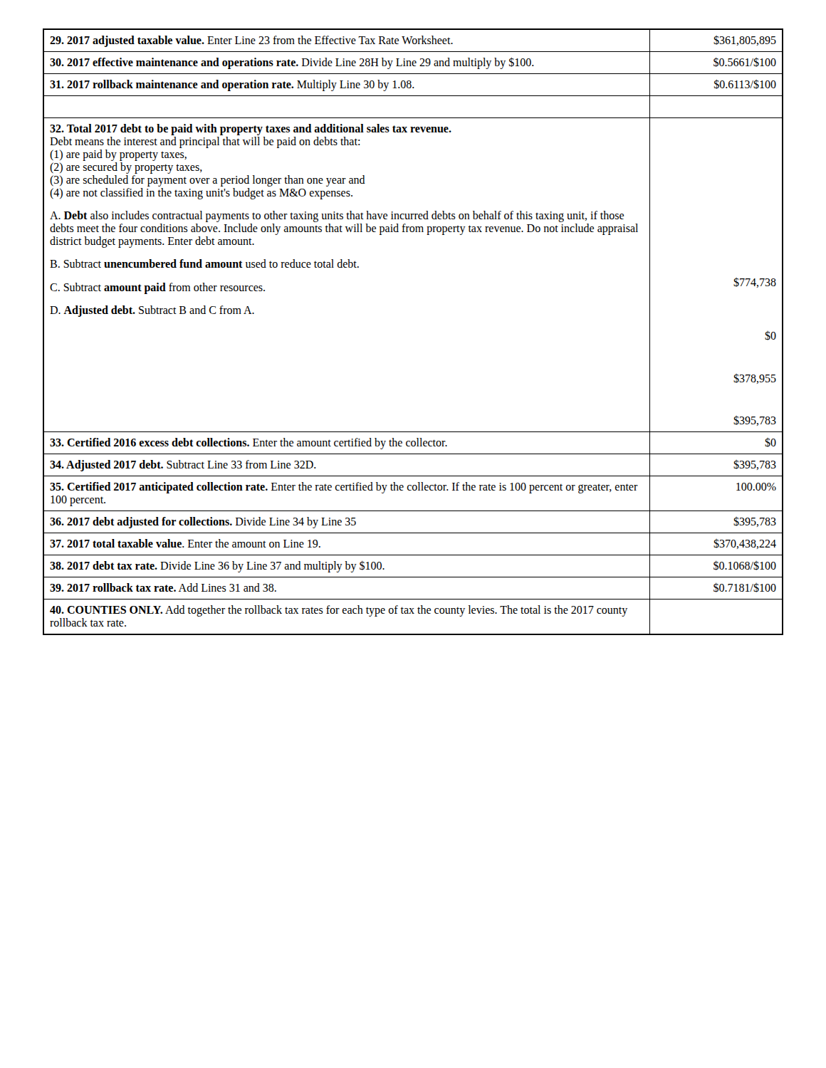| 29. 2017 adjusted taxable value. Enter Line 23 from the Effective Tax Rate Worksheet. | $361,805,895 |
| 30. 2017 effective maintenance and operations rate. Divide Line 28H by Line 29 and multiply by $100. | $0.5661/$100 |
| 31. 2017 rollback maintenance and operation rate. Multiply Line 30 by 1.08. | $0.6113/$100 |
| 32. Total 2017 debt to be paid with property taxes and additional sales tax revenue. Debt means the interest and principal that will be paid on debts that: (1) are paid by property taxes, (2) are secured by property taxes, (3) are scheduled for payment over a period longer than one year and (4) are not classified in the taxing unit's budget as M&O expenses. A. Debt also includes contractual payments to other taxing units that have incurred debts on behalf of this taxing unit, if those debts meet the four conditions above. Include only amounts that will be paid from property tax revenue. Do not include appraisal district budget payments. Enter debt amount. B. Subtract unencumbered fund amount used to reduce total debt. C. Subtract amount paid from other resources. D. Adjusted debt. Subtract B and C from A. | $774,738 $0 $378,955 $395,783 |
| 33. Certified 2016 excess debt collections. Enter the amount certified by the collector. | $0 |
| 34. Adjusted 2017 debt. Subtract Line 33 from Line 32D. | $395,783 |
| 35. Certified 2017 anticipated collection rate. Enter the rate certified by the collector. If the rate is 100 percent or greater, enter 100 percent. | 100.00% |
| 36. 2017 debt adjusted for collections. Divide Line 34 by Line 35 | $395,783 |
| 37. 2017 total taxable value . Enter the amount on Line 19. | $370,438,224 |
| 38. 2017 debt tax rate. Divide Line 36 by Line 37 and multiply by $100. | $0.1068/$100 |
| 39. 2017 rollback tax rate. Add Lines 31 and 38. | $0.7181/$100 |
| 40. COUNTIES ONLY. Add together the rollback tax rates for each type of tax the county levies. The total is the 2017 county rollback tax rate. | |